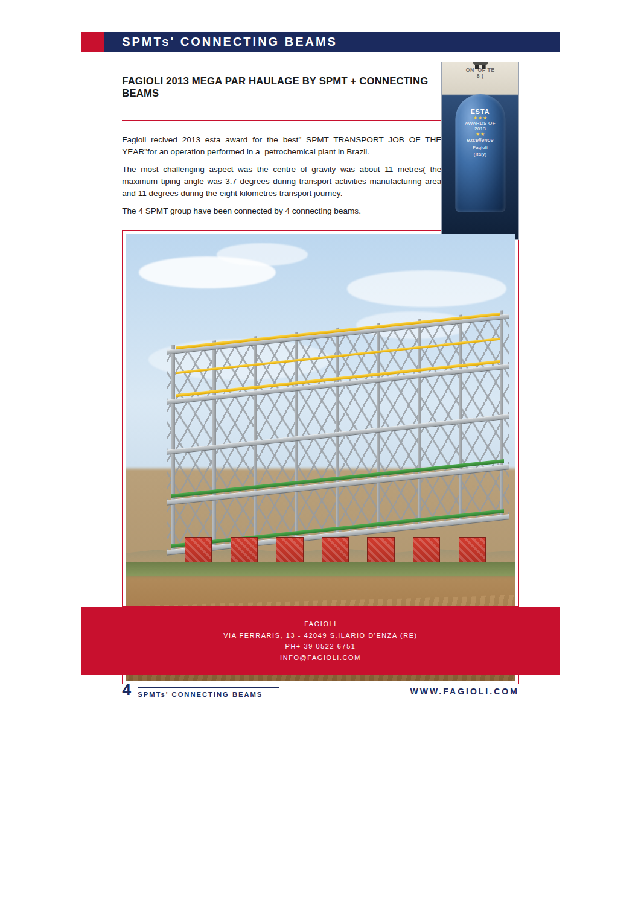SPMTs' CONNECTING BEAMS
ON OF TE
8 (
ESTA
★★★
AWARDS OF 2013
★★
excellence
SPMT
Fagioli
(Italy)
FAGIOLI 2013 MEGA PAR HAULAGE BY SPMT + CONNECTING BEAMS
Fagioli recived 2013 esta award for the best" SPMT TRANSPORT JOB OF THE YEAR"for an operation performed in a petrochemical plant in Brazil.
The most challenging aspect was the centre of gravity was about 11 metres( the maximum tiping angle was 3.7 degrees during transport activities manufacturing area and 11 degrees during the eight kilometres transport journey.
The 4 SPMT group have been connected by 4 connecting beams.
FAGIOLI
VIA FERRARIS, 13 - 42049 S.ILARIO D'ENZA (RE)
PH+ 39 0522 6751
info@fagioli.com
4
SPMTs' CONNECTING BEAMS
WWW.FAGIOLI.COM